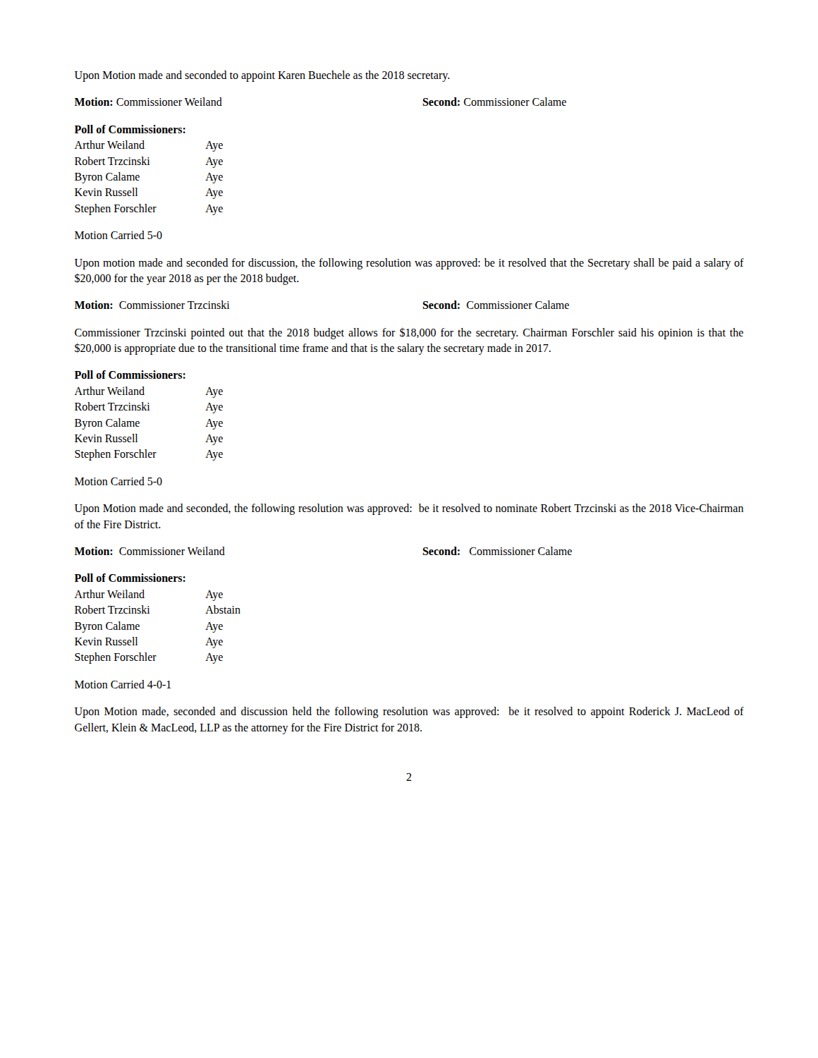Upon Motion made and seconded to appoint Karen Buechele as the 2018 secretary.
Motion: Commissioner Weiland Second: Commissioner Calame
Poll of Commissioners:
| Arthur Weiland | Aye |
| Robert Trzcinski | Aye |
| Byron Calame | Aye |
| Kevin Russell | Aye |
| Stephen Forschler | Aye |
Motion Carried 5-0
Upon motion made and seconded for discussion, the following resolution was approved: be it resolved that the Secretary shall be paid a salary of $20,000 for the year 2018 as per the 2018 budget.
Motion: Commissioner Trzcinski Second: Commissioner Calame
Commissioner Trzcinski pointed out that the 2018 budget allows for $18,000 for the secretary. Chairman Forschler said his opinion is that the $20,000 is appropriate due to the transitional time frame and that is the salary the secretary made in 2017.
Poll of Commissioners:
| Arthur Weiland | Aye |
| Robert Trzcinski | Aye |
| Byron Calame | Aye |
| Kevin Russell | Aye |
| Stephen Forschler | Aye |
Motion Carried 5-0
Upon Motion made and seconded, the following resolution was approved: be it resolved to nominate Robert Trzcinski as the 2018 Vice-Chairman of the Fire District.
Motion: Commissioner Weiland Second: Commissioner Calame
Poll of Commissioners:
| Arthur Weiland | Aye |
| Robert Trzcinski | Abstain |
| Byron Calame | Aye |
| Kevin Russell | Aye |
| Stephen Forschler | Aye |
Motion Carried 4-0-1
Upon Motion made, seconded and discussion held the following resolution was approved: be it resolved to appoint Roderick J. MacLeod of Gellert, Klein & MacLeod, LLP as the attorney for the Fire District for 2018.
2